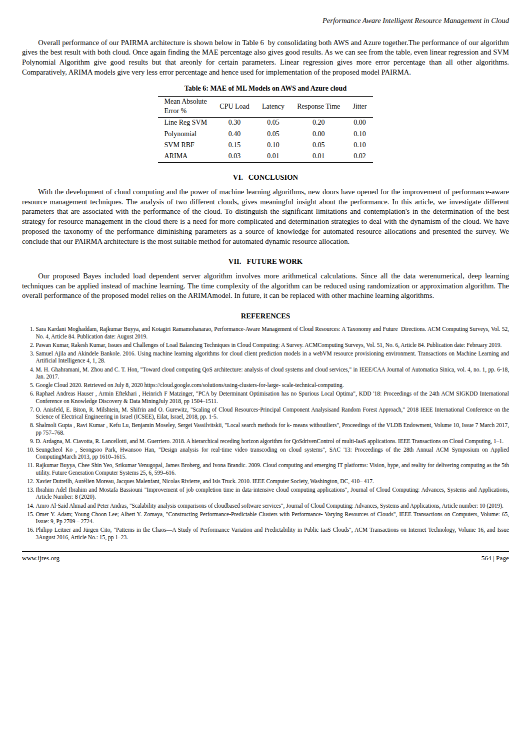Performance Aware Intelligent Resource Management in Cloud
Overall performance of our PAIRMA architecture is shown below in Table 6 by consolidating both AWS and Azure together.The performance of our algorithm gives the best result with both cloud. Once again finding the MAE percentage also gives good results. As we can see from the table, even linear regression and SVM Polynomial Algorithm give good results but that areonly for certain parameters. Linear regression gives more error percentage than all other algorithms. Comparatively, ARIMA models give very less error percentage and hence used for implementation of the proposed model PAIRMA.
Table 6: MAE of ML Models on AWS and Azure cloud
| Mean Absolute Error % | CPU Load | Latency | Response Time | Jitter |
| --- | --- | --- | --- | --- |
| Line Reg SVM | 0.30 | 0.05 | 0.20 | 0.00 |
| Polynomial | 0.40 | 0.05 | 0.00 | 0.10 |
| SVM RBF | 0.15 | 0.10 | 0.05 | 0.10 |
| ARIMA | 0.03 | 0.01 | 0.01 | 0.02 |
VI. CONCLUSION
With the development of cloud computing and the power of machine learning algorithms, new doors have opened for the improvement of performance-aware resource management techniques. The analysis of two different clouds, gives meaningful insight about the performance. In this article, we investigate different parameters that are associated with the performance of the cloud. To distinguish the significant limitations and contemplation's in the determination of the best strategy for resource management in the cloud there is a need for more complicated and determination strategies to deal with the dynamism of the cloud. We have proposed the taxonomy of the performance diminishing parameters as a source of knowledge for automated resource allocations and presented the survey. We conclude that our PAIRMA architecture is the most suitable method for automated dynamic resource allocation.
VII. FUTURE WORK
Our proposed Bayes included load dependent server algorithm involves more arithmetical calculations. Since all the data werenumerical, deep learning techniques can be applied instead of machine learning. The time complexity of the algorithm can be reduced using randomization or approximation algorithm. The overall performance of the proposed model relies on the ARIMAmodel. In future, it can be replaced with other machine learning algorithms.
REFERENCES
Sara Kardani Moghaddam, Rajkumar Buyya, and Kotagiri Ramamohanarao, Performance-Aware Management of Cloud Resources: A Taxonomy and Future Directions. ACM Computing Surveys, Vol. 52, No. 4, Article 84. Publication date: August 2019.
Pawan Kumar, Rakesh Kumar, Issues and Challenges of Load Balancing Techniques in Cloud Computing: A Survey. ACMComputing Surveys, Vol. 51, No. 6, Article 84. Publication date: February 2019.
Samuel Ajila and Akindele Bankole. 2016. Using machine learning algorithms for cloud client prediction models in a webVM resource provisioning environment. Transactions on Machine Learning and Artificial Intelligence 4, 1, 28.
M. H. Ghahramani, M. Zhou and C. T. Hon, "Toward cloud computing QoS architecture: analysis of cloud systems and cloud services," in IEEE/CAA Journal of Automatica Sinica, vol. 4, no. 1, pp. 6-18, Jan. 2017.
Google Cloud 2020. Retrieved on July 8, 2020 https://cloud.google.com/solutions/using-clusters-for-large- scale-technical-computing.
Raphael Andreas Hauser , Armin Eftekhari , Heinrich F Matzinger, "PCA by Determinant Optimisation has no Spurious Local Optima", KDD '18: Proceedings of the 24th ACM SIGKDD International Conference on Knowledge Discovery & Data MiningJuly 2018, pp 1504–1511.
O. Anisfeld, E. Biton, R. Milshtein, M. Shifrin and O. Gurewitz, "Scaling of Cloud Resources-Principal Component Analysisand Random Forest Approach," 2018 IEEE International Conference on the Science of Electrical Engineering in Israel (ICSEE), Eilat, Israel, 2018, pp. 1-5.
Shalmoli Gupta , Ravi Kumar , Kefu Lu, Benjamin Moseley, Sergei Vassilvitskii, "Local search methods for k- means withoutliers", Proceedings of the VLDB Endowment, Volume 10, Issue 7 March 2017, pp 757–768.
D. Ardagna, M. Ciavotta, R. Lancellotti, and M. Guerriero. 2018. A hierarchical receding horizon algorithm for QoSdrivenControl of multi-IaaS applications. IEEE Transactions on Cloud Computing, 1–1.
Seungcheol Ko , Seongsoo Park, Hwansoo Han, "Design analysis for real-time video transcoding on cloud systems", SAC '13: Proceedings of the 28th Annual ACM Symposium on Applied ComputingMarch 2013, pp 1610–1615.
Rajkumar Buyya, Chee Shin Yeo, Srikumar Venugopal, James Broberg, and Ivona Brandic. 2009. Cloud computing and emerging IT platforms: Vision, hype, and reality for delivering computing as the 5th utility. Future Generation Computer Systems 25, 6, 599–616.
Xavier Dutreilh, Aurélien Moreau, Jacques Malenfant, Nicolas Rivierre, and Isis Truck. 2010. IEEE Computer Society, Washington, DC, 410– 417.
Ibrahim Adel Ibrahim and Mostafa Bassiouni "Improvement of job completion time in data-intensive cloud computing applications", Journal of Cloud Computing: Advances, Systems and Applications, Article Number: 8 (2020).
Amro Al-Said Ahmad and Peter Andras, "Scalability analysis comparisons of cloudbased software services", Journal of Cloud Computing: Advances, Systems and Applications, Article number: 10 (2019).
Omer Y. Adam; Young Choon Lee; Albert Y. Zomaya, "Constructing Performance-Predictable Clusters with Performance- Varying Resources of Clouds", IEEE Transactions on Computers, Volume: 65, Issue: 9, Pp 2709 – 2724.
Philipp Leitner and Jürgen Cito, "Patterns in the Chaos—A Study of Performance Variation and Predictability in Public IaaS Clouds", ACM Transactions on Internet Technology, Volume 16, and Issue 3August 2016, Article No.: 15, pp 1–23.
www.ijres.org 564 | Page